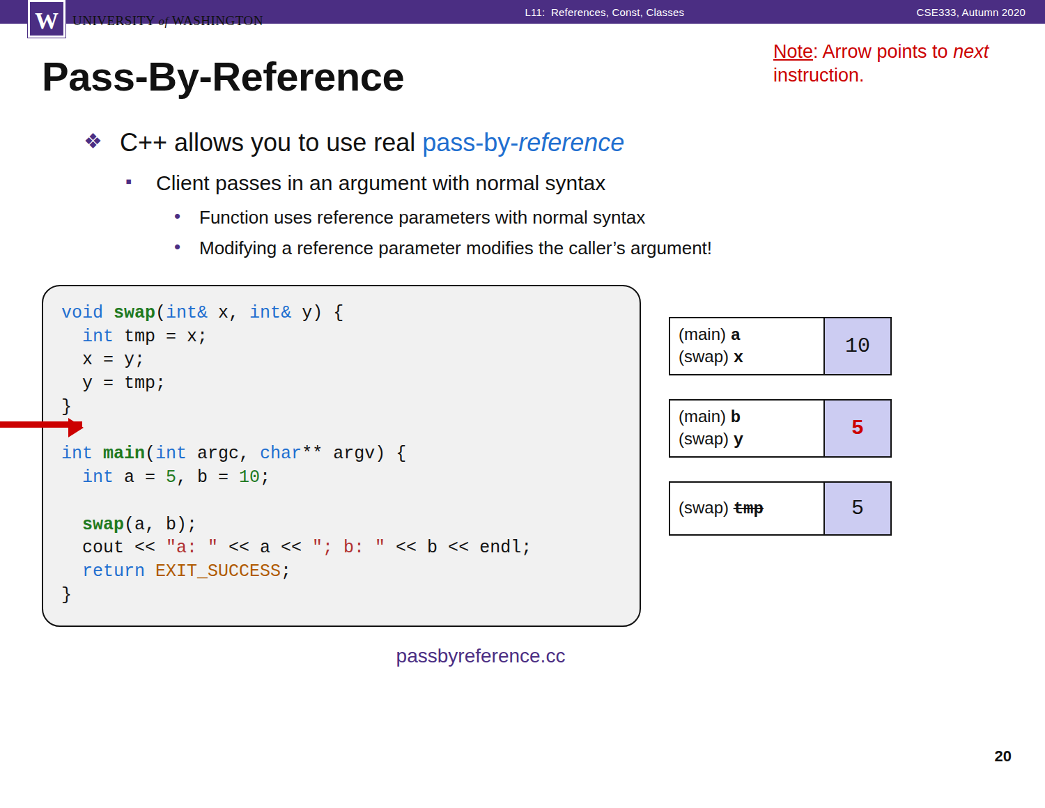L11: References, Const, Classes
CSE333, Autumn 2020
W
UNIVERSITY of WASHINGTON
Note: Arrow points to next instruction.
Pass-By-Reference
C++ allows you to use real pass-by-reference
Client passes in an argument with normal syntax
Function uses reference parameters with normal syntax
Modifying a reference parameter modifies the caller’s argument!
void swap(int& x, int& y) {
  int tmp = x;
  x = y;
  y = tmp;
}

int main(int argc, char** argv) {
  int a = 5, b = 10;

  swap(a, b);
  cout << "a: " << a << "; b: " << b << endl;
  return EXIT_SUCCESS;
}
(main) a
(swap) x
10
(main) b
(swap) y
5
(swap) tmp
5
passbyreference.cc
20